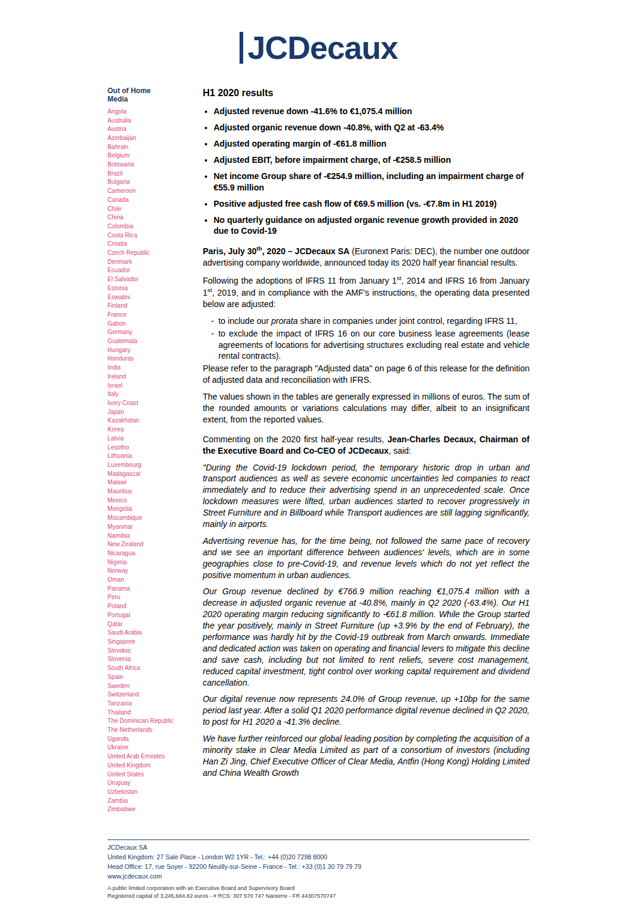JC Decaux
Out of Home
Media
Angola
Australia
Austria
Azerbaijan
Bahrain
Belgium
Botswana
Brazil
Bulgaria
Cameroon
Canada
Chile
China
Colombia
Costa Rica
Croatia
Czech Republic
Denmark
Ecuador
El Salvador
Estonia
Eswatini
Finland
France
Gabon
Germany
Guatemala
Hungary
Honduras
India
Ireland
Israel
Italy
Ivory Coast
Japan
Kazakhstan
Korea
Latvia
Lesotho
Lithuania
Luxembourg
Madagascar
Malawi
Mauritius
Mexico
Mongolia
Mozambique
Myanmar
Namibia
New Zealand
Nicaragua
Nigeria
Norway
Oman
Panama
Peru
Poland
Portugal
Qatar
Saudi Arabia
Singapore
Slovakia
Slovenia
South Africa
Spain
Sweden
Switzerland
Tanzania
Thailand
The Dominican Republic
The Netherlands
Uganda
Ukraine
United Arab Emirates
United Kingdom
United States
Uruguay
Uzbekistan
Zambia
Zimbabwe
H1 2020 results
Adjusted revenue down -41.6% to €1,075.4 million
Adjusted organic revenue down -40.8%, with Q2 at -63.4%
Adjusted operating margin of -€61.8 million
Adjusted EBIT, before impairment charge, of -€258.5 million
Net income Group share of -€254.9 million, including an impairment charge of €55.9 million
Positive adjusted free cash flow of €69.5 million (vs. -€7.8m in H1 2019)
No quarterly guidance on adjusted organic revenue growth provided in 2020 due to Covid-19
Paris, July 30th, 2020 – JCDecaux SA (Euronext Paris: DEC), the number one outdoor advertising company worldwide, announced today its 2020 half year financial results.
Following the adoptions of IFRS 11 from January 1st, 2014 and IFRS 16 from January 1st, 2019, and in compliance with the AMF's instructions, the operating data presented below are adjusted:
to include our prorata share in companies under joint control, regarding IFRS 11,
to exclude the impact of IFRS 16 on our core business lease agreements (lease agreements of locations for advertising structures excluding real estate and vehicle rental contracts).
Please refer to the paragraph "Adjusted data" on page 6 of this release for the definition of adjusted data and reconciliation with IFRS.
The values shown in the tables are generally expressed in millions of euros. The sum of the rounded amounts or variations calculations may differ, albeit to an insignificant extent, from the reported values.
Commenting on the 2020 first half-year results, Jean-Charles Decaux, Chairman of the Executive Board and Co-CEO of JCDecaux, said:
"During the Covid-19 lockdown period, the temporary historic drop in urban and transport audiences as well as severe economic uncertainties led companies to react immediately and to reduce their advertising spend in an unprecedented scale. Once lockdown measures were lifted, urban audiences started to recover progressively in Street Furniture and in Billboard while Transport audiences are still lagging significantly, mainly in airports.
Advertising revenue has, for the time being, not followed the same pace of recovery and we see an important difference between audiences' levels, which are in some geographies close to pre-Covid-19, and revenue levels which do not yet reflect the positive momentum in urban audiences.
Our Group revenue declined by €766.9 million reaching €1,075.4 million with a decrease in adjusted organic revenue at -40.8%, mainly in Q2 2020 (-63.4%). Our H1 2020 operating margin reducing significantly to -€61.8 million. While the Group started the year positively, mainly in Street Furniture (up +3.9% by the end of February), the performance was hardly hit by the Covid-19 outbreak from March onwards. Immediate and dedicated action was taken on operating and financial levers to mitigate this decline and save cash, including but not limited to rent reliefs, severe cost management, reduced capital investment, tight control over working capital requirement and dividend cancellation.
Our digital revenue now represents 24.0% of Group revenue, up +10bp for the same period last year. After a solid Q1 2020 performance digital revenue declined in Q2 2020, to post for H1 2020 a -41.3% decline.
We have further reinforced our global leading position by completing the acquisition of a minority stake in Clear Media Limited as part of a consortium of investors (including Han Zi Jing, Chief Executive Officer of Clear Media, Antfin (Hong Kong) Holding Limited and China Wealth Growth
JCDecaux SA
United Kingdom: 27 Sale Place - London W2 1YR - Tel.: +44 (0)20 7298 8000
Head Office: 17, rue Soyer - 92200 Neuilly-sur-Seine - France - Tel.: +33 (0)1 30 79 79 79
www.jcdecaux.com
A public limited corporation with an Executive Board and Supervisory Board
Registered capital of 3,245,684.82 euros - # RCS: 307 570 747 Nanterre - FR 44307570747